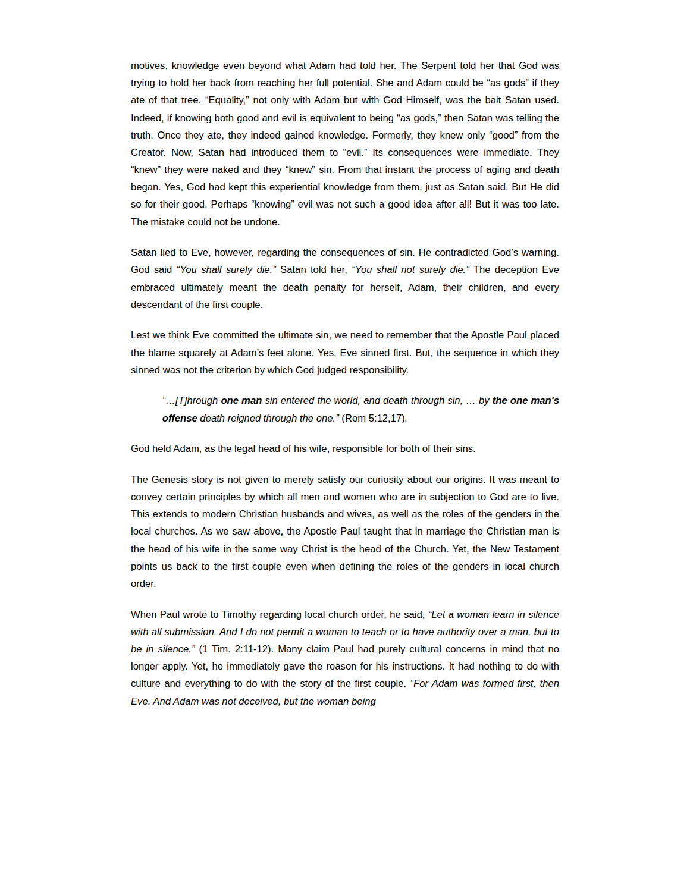motives, knowledge even beyond what Adam had told her. The Serpent told her that God was trying to hold her back from reaching her full potential. She and Adam could be “as gods” if they ate of that tree. “Equality,” not only with Adam but with God Himself, was the bait Satan used. Indeed, if knowing both good and evil is equivalent to being “as gods,” then Satan was telling the truth. Once they ate, they indeed gained knowledge. Formerly, they knew only “good” from the Creator. Now, Satan had introduced them to “evil.” Its consequences were immediate. They “knew” they were naked and they “knew” sin. From that instant the process of aging and death began. Yes, God had kept this experiential knowledge from them, just as Satan said. But He did so for their good. Perhaps “knowing” evil was not such a good idea after all! But it was too late. The mistake could not be undone.
Satan lied to Eve, however, regarding the consequences of sin. He contradicted God’s warning. God said “You shall surely die.” Satan told her, “You shall not surely die.” The deception Eve embraced ultimately meant the death penalty for herself, Adam, their children, and every descendant of the first couple.
Lest we think Eve committed the ultimate sin, we need to remember that the Apostle Paul placed the blame squarely at Adam’s feet alone. Yes, Eve sinned first. But, the sequence in which they sinned was not the criterion by which God judged responsibility.
“…[T]hrough one man sin entered the world, and death through sin, … by the one man's offense death reigned through the one.” (Rom 5:12,17).
God held Adam, as the legal head of his wife, responsible for both of their sins.
The Genesis story is not given to merely satisfy our curiosity about our origins. It was meant to convey certain principles by which all men and women who are in subjection to God are to live. This extends to modern Christian husbands and wives, as well as the roles of the genders in the local churches. As we saw above, the Apostle Paul taught that in marriage the Christian man is the head of his wife in the same way Christ is the head of the Church. Yet, the New Testament points us back to the first couple even when defining the roles of the genders in local church order.
When Paul wrote to Timothy regarding local church order, he said, “Let a woman learn in silence with all submission. And I do not permit a woman to teach or to have authority over a man, but to be in silence.” (1 Tim. 2:11-12). Many claim Paul had purely cultural concerns in mind that no longer apply. Yet, he immediately gave the reason for his instructions. It had nothing to do with culture and everything to do with the story of the first couple. “For Adam was formed first, then Eve. And Adam was not deceived, but the woman being